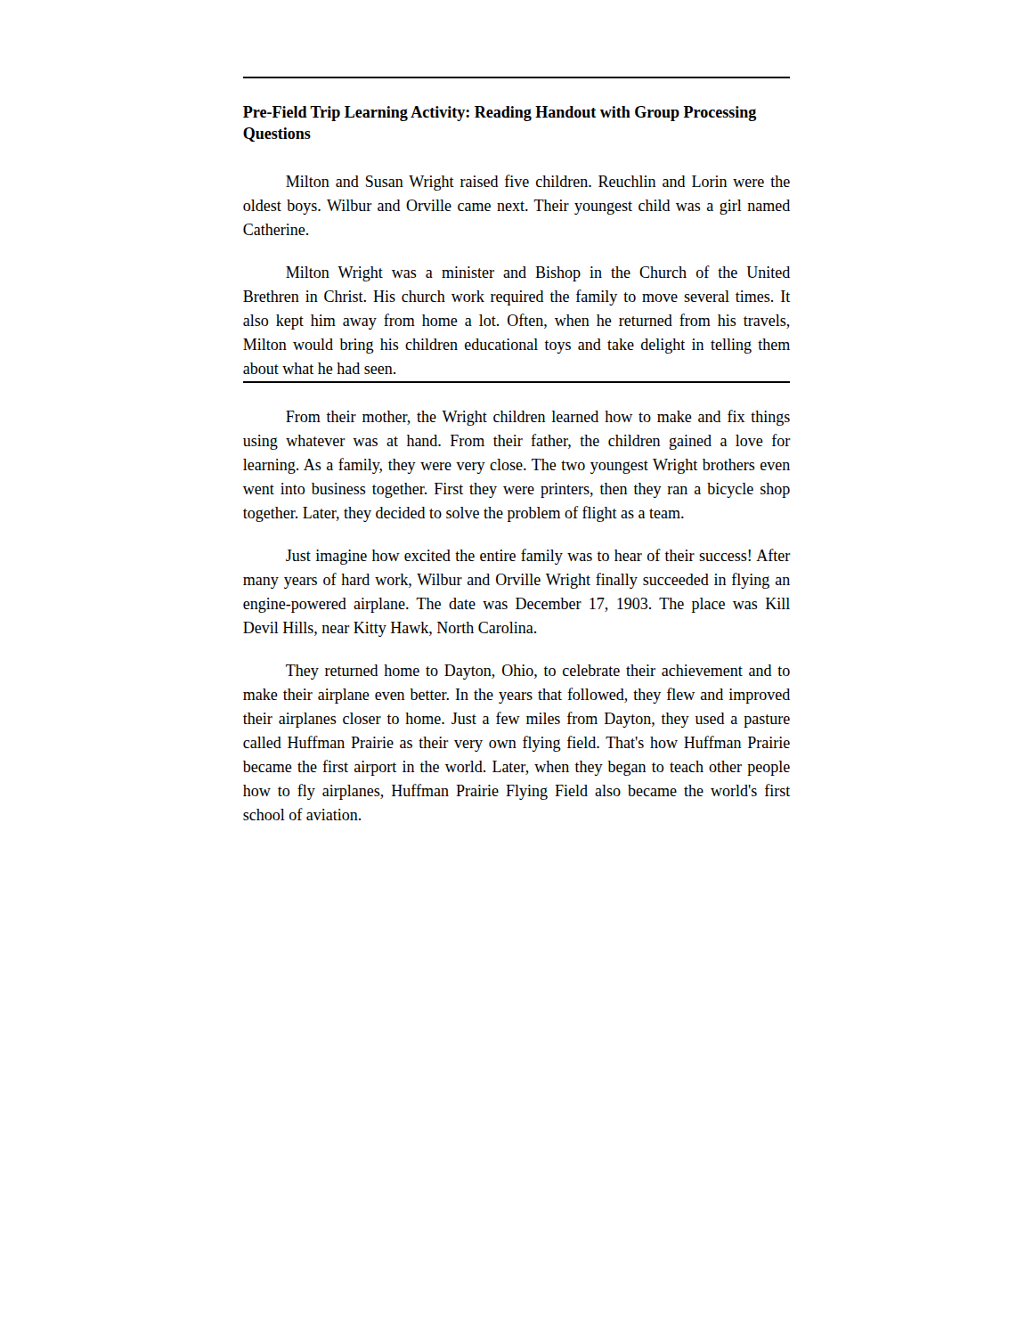Pre-Field Trip Learning Activity: Reading Handout with Group Processing Questions
Milton and Susan Wright raised five children. Reuchlin and Lorin were the oldest boys. Wilbur and Orville came next. Their youngest child was a girl named Catherine.
Milton Wright was a minister and Bishop in the Church of the United Brethren in Christ. His church work required the family to move several times. It also kept him away from home a lot. Often, when he returned from his travels, Milton would bring his children educational toys and take delight in telling them about what he had seen.
From their mother, the Wright children learned how to make and fix things using whatever was at hand. From their father, the children gained a love for learning. As a family, they were very close. The two youngest Wright brothers even went into business together. First they were printers, then they ran a bicycle shop together. Later, they decided to solve the problem of flight as a team.
Just imagine how excited the entire family was to hear of their success! After many years of hard work, Wilbur and Orville Wright finally succeeded in flying an engine-powered airplane. The date was December 17, 1903. The place was Kill Devil Hills, near Kitty Hawk, North Carolina.
They returned home to Dayton, Ohio, to celebrate their achievement and to make their airplane even better. In the years that followed, they flew and improved their airplanes closer to home. Just a few miles from Dayton, they used a pasture called Huffman Prairie as their very own flying field. That's how Huffman Prairie became the first airport in the world. Later, when they began to teach other people how to fly airplanes, Huffman Prairie Flying Field also became the world's first school of aviation.